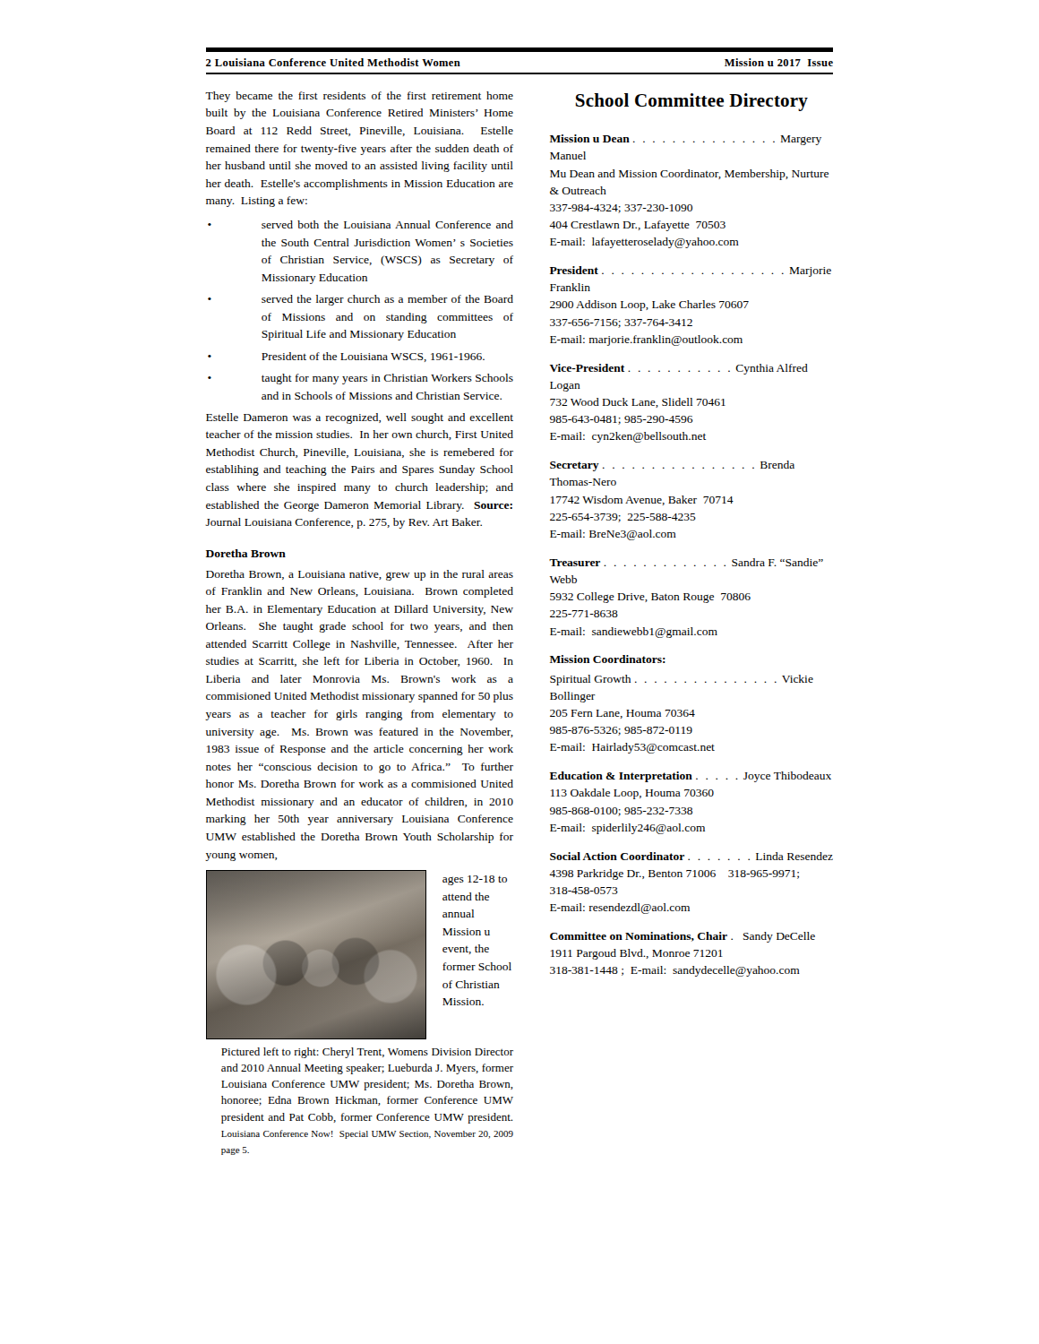2 Louisiana Conference United Methodist Women
Mission u 2017 Issue
They became the first residents of the first retirement home built by the Louisiana Conference Retired Ministers’ Home Board at 112 Redd Street, Pineville, Louisiana. Estelle remained there for twenty-five years after the sudden death of her husband until she moved to an assisted living facility until her death. Estelle's accomplishments in Mission Education are many. Listing a few:
served both the Louisiana Annual Conference and the South Central Jurisdiction Women’ s Societies of Christian Service, (WSCS) as Secretary of Missionary Education
served the larger church as a member of the Board of Missions and on standing committees of Spiritual Life and Missionary Education
President of the Louisiana WSCS, 1961-1966.
taught for many years in Christian Workers Schools and in Schools of Missions and Christian Service.
Estelle Dameron was a recognized, well sought and excellent teacher of the mission studies. In her own church, First United Methodist Church, Pineville, Louisiana, she is remebered for establihing and teaching the Pairs and Spares Sunday School class where she inspired many to church leadership; and established the George Dameron Memorial Library. Source: Journal Louisiana Conference, p. 275, by Rev. Art Baker.
Doretha Brown
Doretha Brown, a Louisiana native, grew up in the rural areas of Franklin and New Orleans, Louisiana. Brown completed her B.A. in Elementary Education at Dillard University, New Orleans. She taught grade school for two years, and then attended Scarritt College in Nashville, Tennessee. After her studies at Scarritt, she left for Liberia in October, 1960. In Liberia and later Monrovia Ms. Brown's work as a commisioned United Methodist missionary spanned for 50 plus years as a teacher for girls ranging from elementary to university age. Ms. Brown was featured in the November, 1983 issue of Response and the article concerning her work notes her “conscious decision to go to Africa.” To further honor Ms. Doretha Brown for work as a commisioned United Methodist missionary and an educator of children, in 2010 marking her 50th year anniversary Louisiana Conference UMW established the Doretha Brown Youth Scholarship for young women,
ages 12-18 to attend the annual Mission u event, the former School of Christian Mission.
Pictured left to right: Cheryl Trent, Womens Division Director and 2010 Annual Meeting speaker; Lueburda J. Myers, former Louisiana Conference UMW president; Ms. Doretha Brown, honoree; Edna Brown Hickman, former Conference UMW president and Pat Cobb, former Conference UMW president. Louisiana Conference Now! Special UMW Section, November 20, 2009 page 5.
School Committee Directory
Mission u Dean . . . . . . . . . . . . . . . Margery Manuel
Mu Dean and Mission Coordinator, Membership, Nurture & Outreach
337-984-4324; 337-230-1090
404 Crestlawn Dr., Lafayette 70503
E-mail: lafayetteroselady@yahoo.com
President . . . . . . . . . . . . . . . . . . . Marjorie Franklin
2900 Addison Loop, Lake Charles 70607
337-656-7156; 337-764-3412
E-mail: marjorie.franklin@outlook.com
Vice-President . . . . . . . . . . . Cynthia Alfred Logan
732 Wood Duck Lane, Slidell 70461
985-643-0481; 985-290-4596
E-mail: cyn2ken@bellsouth.net
Secretary . . . . . . . . . . . . . . . . Brenda Thomas-Nero
17742 Wisdom Avenue, Baker 70714
225-654-3739; 225-588-4235
E-mail: BreNe3@aol.com
Treasurer . . . . . . . . . . . . . Sandra F. “Sandie” Webb
5932 College Drive, Baton Rouge 70806
225-771-8638
E-mail: sandiewebb1@gmail.com
Mission Coordinators:
Spiritual Growth . . . . . . . . . . . . . . . Vickie Bollinger
205 Fern Lane, Houma 70364
985-876-5326; 985-872-0119
E-mail: Hairlady53@comcast.net
Education & Interpretation . . . . . Joyce Thibodeaux
113 Oakdale Loop, Houma 70360
985-868-0100; 985-232-7338
E-mail: spiderlily246@aol.com
Social Action Coordinator . . . . . . . Linda Resendez
4398 Parkridge Dr., Benton 71006 318-965-9971;
318-458-0573
E-mail: resendezdl@aol.com
Committee on Nominations, Chair . Sandy DeCelle
1911 Pargoud Blvd., Monroe 71201
318-381-1448 ; E-mail: sandydecelle@yahoo.com